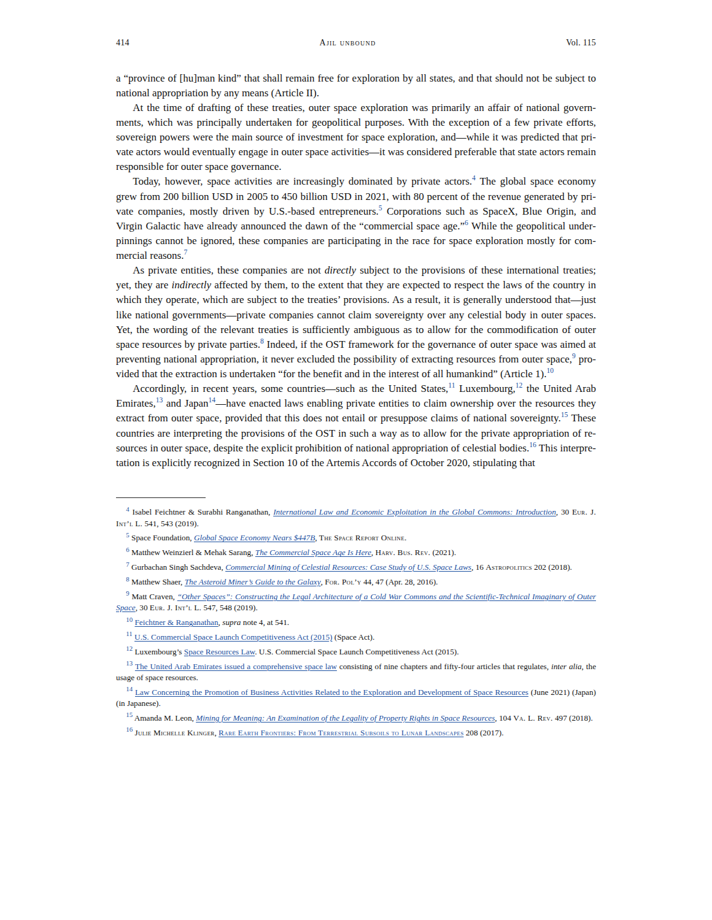414 AJIL Unbound Vol. 115
a “province of [hu]man kind” that shall remain free for exploration by all states, and that should not be subject to national appropriation by any means (Article II).
At the time of drafting of these treaties, outer space exploration was primarily an affair of national governments, which was principally undertaken for geopolitical purposes. With the exception of a few private efforts, sovereign powers were the main source of investment for space exploration, and—while it was predicted that private actors would eventually engage in outer space activities—it was considered preferable that state actors remain responsible for outer space governance.
Today, however, space activities are increasingly dominated by private actors.4 The global space economy grew from 200 billion USD in 2005 to 450 billion USD in 2021, with 80 percent of the revenue generated by private companies, mostly driven by U.S.-based entrepreneurs.5 Corporations such as SpaceX, Blue Origin, and Virgin Galactic have already announced the dawn of the “commercial space age.”6 While the geopolitical underpinnings cannot be ignored, these companies are participating in the race for space exploration mostly for commercial reasons.7
As private entities, these companies are not directly subject to the provisions of these international treaties; yet, they are indirectly affected by them, to the extent that they are expected to respect the laws of the country in which they operate, which are subject to the treaties’ provisions. As a result, it is generally understood that—just like national governments—private companies cannot claim sovereignty over any celestial body in outer spaces. Yet, the wording of the relevant treaties is sufficiently ambiguous as to allow for the commodification of outer space resources by private parties.8 Indeed, if the OST framework for the governance of outer space was aimed at preventing national appropriation, it never excluded the possibility of extracting resources from outer space,9 provided that the extraction is undertaken “for the benefit and in the interest of all humankind” (Article 1).10
Accordingly, in recent years, some countries—such as the United States,11 Luxembourg,12 the United Arab Emirates,13 and Japan14—have enacted laws enabling private entities to claim ownership over the resources they extract from outer space, provided that this does not entail or presuppose claims of national sovereignty.15 These countries are interpreting the provisions of the OST in such a way as to allow for the private appropriation of resources in outer space, despite the explicit prohibition of national appropriation of celestial bodies.16 This interpretation is explicitly recognized in Section 10 of the Artemis Accords of October 2020, stipulating that
4 Isabel Feichtner & Surabhi Ranganathan, International Law and Economic Exploitation in the Global Commons: Introduction, 30 Eur. J. Int’l L. 541, 543 (2019).
5 Space Foundation, Global Space Economy Nears $447B, The Space Report Online.
6 Matthew Weinzierl & Mehak Sarang, The Commercial Space Age Is Here, Harv. Bus. Rev. (2021).
7 Gurbachan Singh Sachdeva, Commercial Mining of Celestial Resources: Case Study of U.S. Space Laws, 16 Astropolitics 202 (2018).
8 Matthew Shaer, The Asteroid Miner’s Guide to the Galaxy, For. Pol’y 44, 47 (Apr. 28, 2016).
9 Matt Craven, “Other Spaces”: Constructing the Legal Architecture of a Cold War Commons and the Scientific-Technical Imaginary of Outer Space, 30 Eur. J. Int’l L. 547, 548 (2019).
10 Feichtner & Ranganathan, supra note 4, at 541.
11 U.S. Commercial Space Launch Competitiveness Act (2015) (Space Act).
12 Luxembourg’s Space Resources Law. U.S. Commercial Space Launch Competitiveness Act (2015).
13 The United Arab Emirates issued a comprehensive space law consisting of nine chapters and fifty-four articles that regulates, inter alia, the usage of space resources.
14 Law Concerning the Promotion of Business Activities Related to the Exploration and Development of Space Resources (June 2021) (Japan) (in Japanese).
15 Amanda M. Leon, Mining for Meaning: An Examination of the Legality of Property Rights in Space Resources, 104 Va. L. Rev. 497 (2018).
16 Julie Michelle Klinger, Rare Earth Frontiers: From Terrestrial Subsoils to Lunar Landscapes 208 (2017).